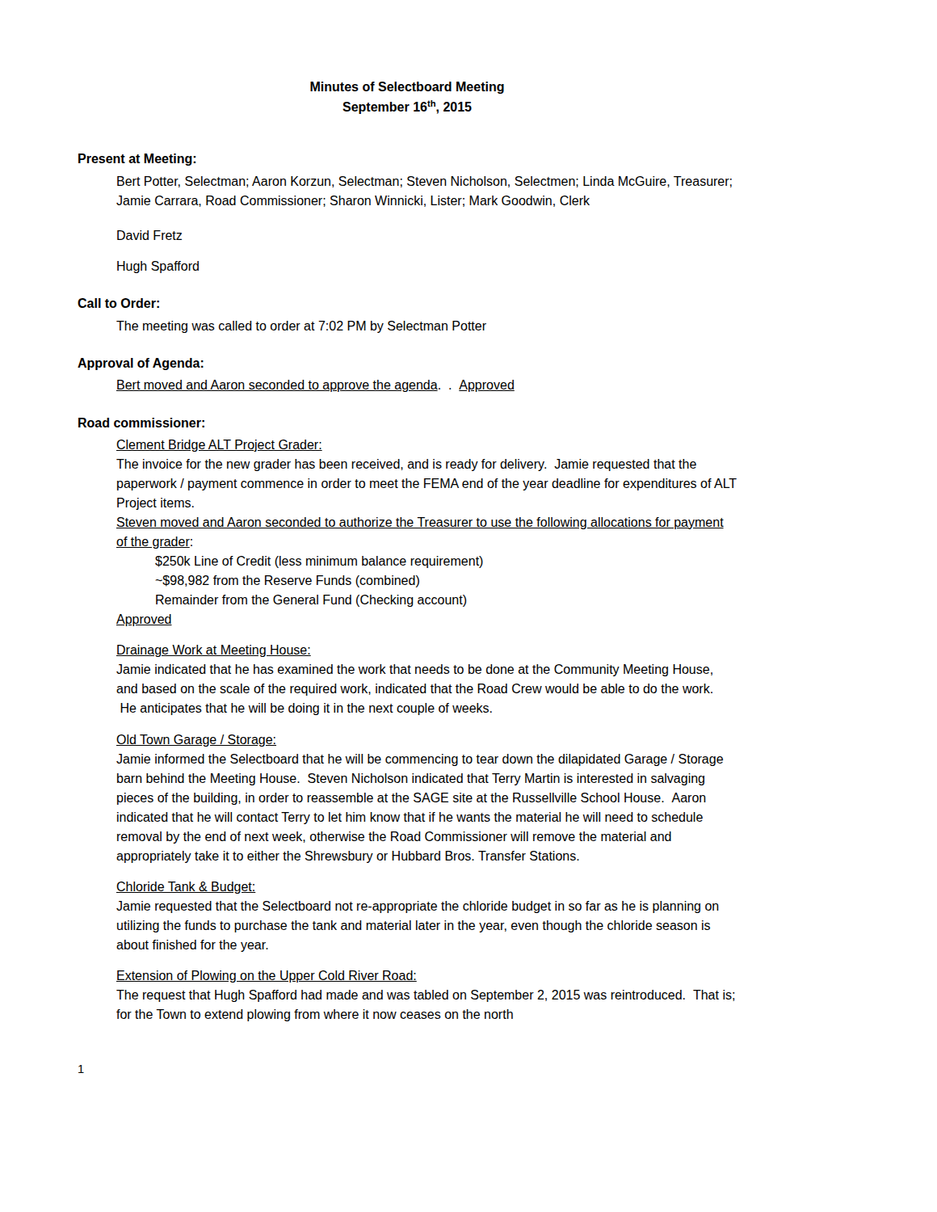Minutes of Selectboard Meeting September 16th, 2015
Present at Meeting:
Bert Potter, Selectman; Aaron Korzun, Selectman; Steven Nicholson, Selectmen; Linda McGuire, Treasurer; Jamie Carrara, Road Commissioner; Sharon Winnicki, Lister; Mark Goodwin, Clerk
David Fretz
Hugh Spafford
Call to Order:
The meeting was called to order at 7:02 PM by Selectman Potter
Approval of Agenda:
Bert moved and Aaron seconded to approve the agenda. . Approved
Road commissioner:
Clement Bridge ALT Project Grader:
The invoice for the new grader has been received, and is ready for delivery. Jamie requested that the paperwork / payment commence in order to meet the FEMA end of the year deadline for expenditures of ALT Project items.
Steven moved and Aaron seconded to authorize the Treasurer to use the following allocations for payment of the grader:
$250k Line of Credit (less minimum balance requirement)
~$98,982 from the Reserve Funds (combined)
Remainder from the General Fund (Checking account)
Approved
Drainage Work at Meeting House:
Jamie indicated that he has examined the work that needs to be done at the Community Meeting House, and based on the scale of the required work, indicated that the Road Crew would be able to do the work. He anticipates that he will be doing it in the next couple of weeks.
Old Town Garage / Storage:
Jamie informed the Selectboard that he will be commencing to tear down the dilapidated Garage / Storage barn behind the Meeting House. Steven Nicholson indicated that Terry Martin is interested in salvaging pieces of the building, in order to reassemble at the SAGE site at the Russellville School House. Aaron indicated that he will contact Terry to let him know that if he wants the material he will need to schedule removal by the end of next week, otherwise the Road Commissioner will remove the material and appropriately take it to either the Shrewsbury or Hubbard Bros. Transfer Stations.
Chloride Tank & Budget:
Jamie requested that the Selectboard not re-appropriate the chloride budget in so far as he is planning on utilizing the funds to purchase the tank and material later in the year, even though the chloride season is about finished for the year.
Extension of Plowing on the Upper Cold River Road:
The request that Hugh Spafford had made and was tabled on September 2, 2015 was reintroduced. That is; for the Town to extend plowing from where it now ceases on the north
1